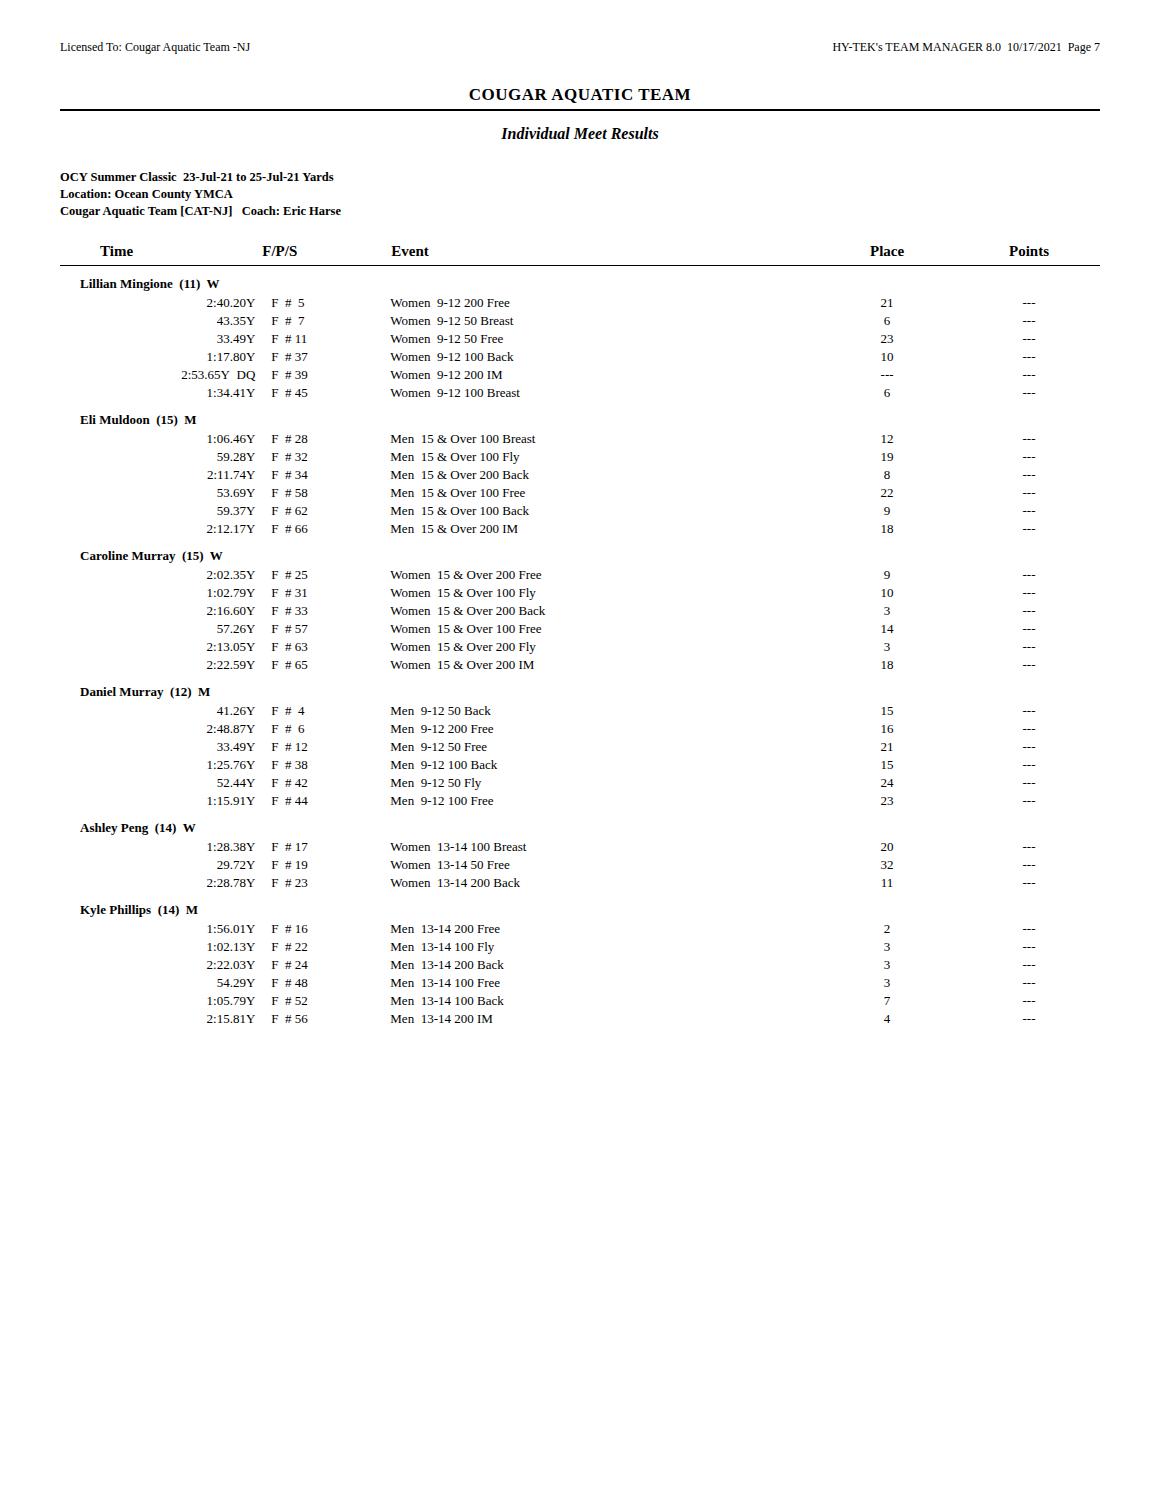Licensed To: Cougar Aquatic Team -NJ
HY-TEK's TEAM MANAGER 8.0 10/17/2021 Page 7
COUGAR AQUATIC TEAM
Individual Meet Results
OCY Summer Classic 23-Jul-21 to 25-Jul-21 Yards
Location: Ocean County YMCA
Cougar Aquatic Team [CAT-NJ] Coach: Eric Harse
| Time | F/P/S | Event | Place | Points |
| --- | --- | --- | --- | --- |
| Lillian Mingione (11) W |
| 2:40.20Y | F # 5 | Women 9-12 200 Free | 21 | --- |
| 43.35Y | F # 7 | Women 9-12 50 Breast | 6 | --- |
| 33.49Y | F # 11 | Women 9-12 50 Free | 23 | --- |
| 1:17.80Y | F # 37 | Women 9-12 100 Back | 10 | --- |
| 2:53.65Y DQ | F # 39 | Women 9-12 200 IM | --- | --- |
| 1:34.41Y | F # 45 | Women 9-12 100 Breast | 6 | --- |
| Eli Muldoon (15) M |
| 1:06.46Y | F # 28 | Men 15 & Over 100 Breast | 12 | --- |
| 59.28Y | F # 32 | Men 15 & Over 100 Fly | 19 | --- |
| 2:11.74Y | F # 34 | Men 15 & Over 200 Back | 8 | --- |
| 53.69Y | F # 58 | Men 15 & Over 100 Free | 22 | --- |
| 59.37Y | F # 62 | Men 15 & Over 100 Back | 9 | --- |
| 2:12.17Y | F # 66 | Men 15 & Over 200 IM | 18 | --- |
| Caroline Murray (15) W |
| 2:02.35Y | F # 25 | Women 15 & Over 200 Free | 9 | --- |
| 1:02.79Y | F # 31 | Women 15 & Over 100 Fly | 10 | --- |
| 2:16.60Y | F # 33 | Women 15 & Over 200 Back | 3 | --- |
| 57.26Y | F # 57 | Women 15 & Over 100 Free | 14 | --- |
| 2:13.05Y | F # 63 | Women 15 & Over 200 Fly | 3 | --- |
| 2:22.59Y | F # 65 | Women 15 & Over 200 IM | 18 | --- |
| Daniel Murray (12) M |
| 41.26Y | F # 4 | Men 9-12 50 Back | 15 | --- |
| 2:48.87Y | F # 6 | Men 9-12 200 Free | 16 | --- |
| 33.49Y | F # 12 | Men 9-12 50 Free | 21 | --- |
| 1:25.76Y | F # 38 | Men 9-12 100 Back | 15 | --- |
| 52.44Y | F # 42 | Men 9-12 50 Fly | 24 | --- |
| 1:15.91Y | F # 44 | Men 9-12 100 Free | 23 | --- |
| Ashley Peng (14) W |
| 1:28.38Y | F # 17 | Women 13-14 100 Breast | 20 | --- |
| 29.72Y | F # 19 | Women 13-14 50 Free | 32 | --- |
| 2:28.78Y | F # 23 | Women 13-14 200 Back | 11 | --- |
| Kyle Phillips (14) M |
| 1:56.01Y | F # 16 | Men 13-14 200 Free | 2 | --- |
| 1:02.13Y | F # 22 | Men 13-14 100 Fly | 3 | --- |
| 2:22.03Y | F # 24 | Men 13-14 200 Back | 3 | --- |
| 54.29Y | F # 48 | Men 13-14 100 Free | 3 | --- |
| 1:05.79Y | F # 52 | Men 13-14 100 Back | 7 | --- |
| 2:15.81Y | F # 56 | Men 13-14 200 IM | 4 | --- |